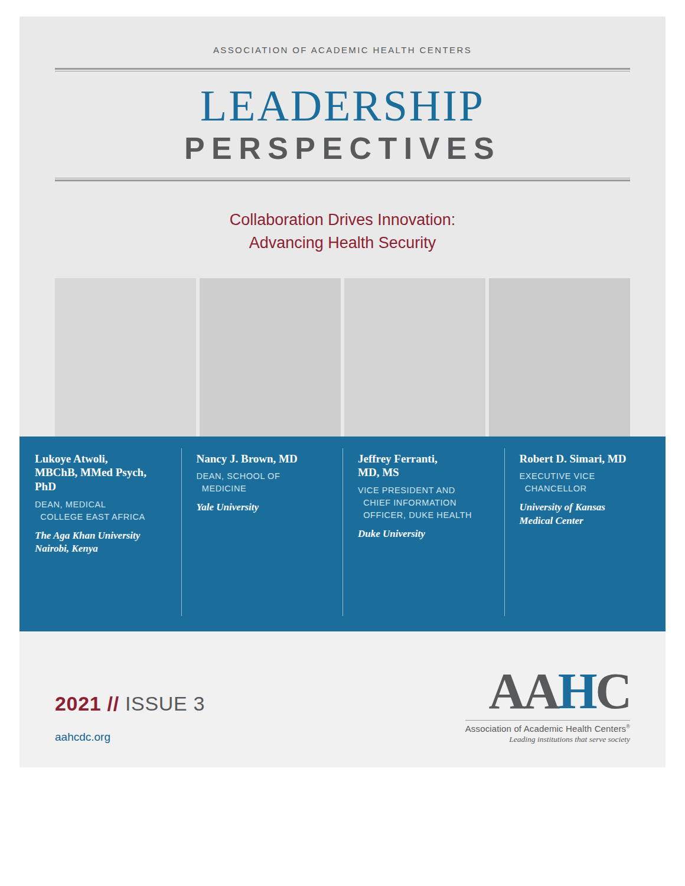ASSOCIATION OF ACADEMIC HEALTH CENTERS
LEADERSHIP
PERSPECTIVES
Collaboration Drives Innovation:
Advancing Health Security
Lukoye Atwoli,
MBChB, MMed Psych,
PhD
DEAN, MEDICAL
COLLEGE EAST AFRICA
The Aga Khan University
Nairobi, Kenya
Nancy J. Brown, MD
DEAN, SCHOOL OF
MEDICINE
Yale University
Jeffrey Ferranti,
MD, MS
VICE PRESIDENT AND
CHIEF INFORMATION
OFFICER, DUKE HEALTH
Duke University
Robert D. Simari, MD
EXECUTIVE VICE
CHANCELLOR
University of Kansas
Medical Center
2021 // ISSUE 3
aahcdc.org
AAHC
Association of Academic Health Centers® Leading institutions that serve society